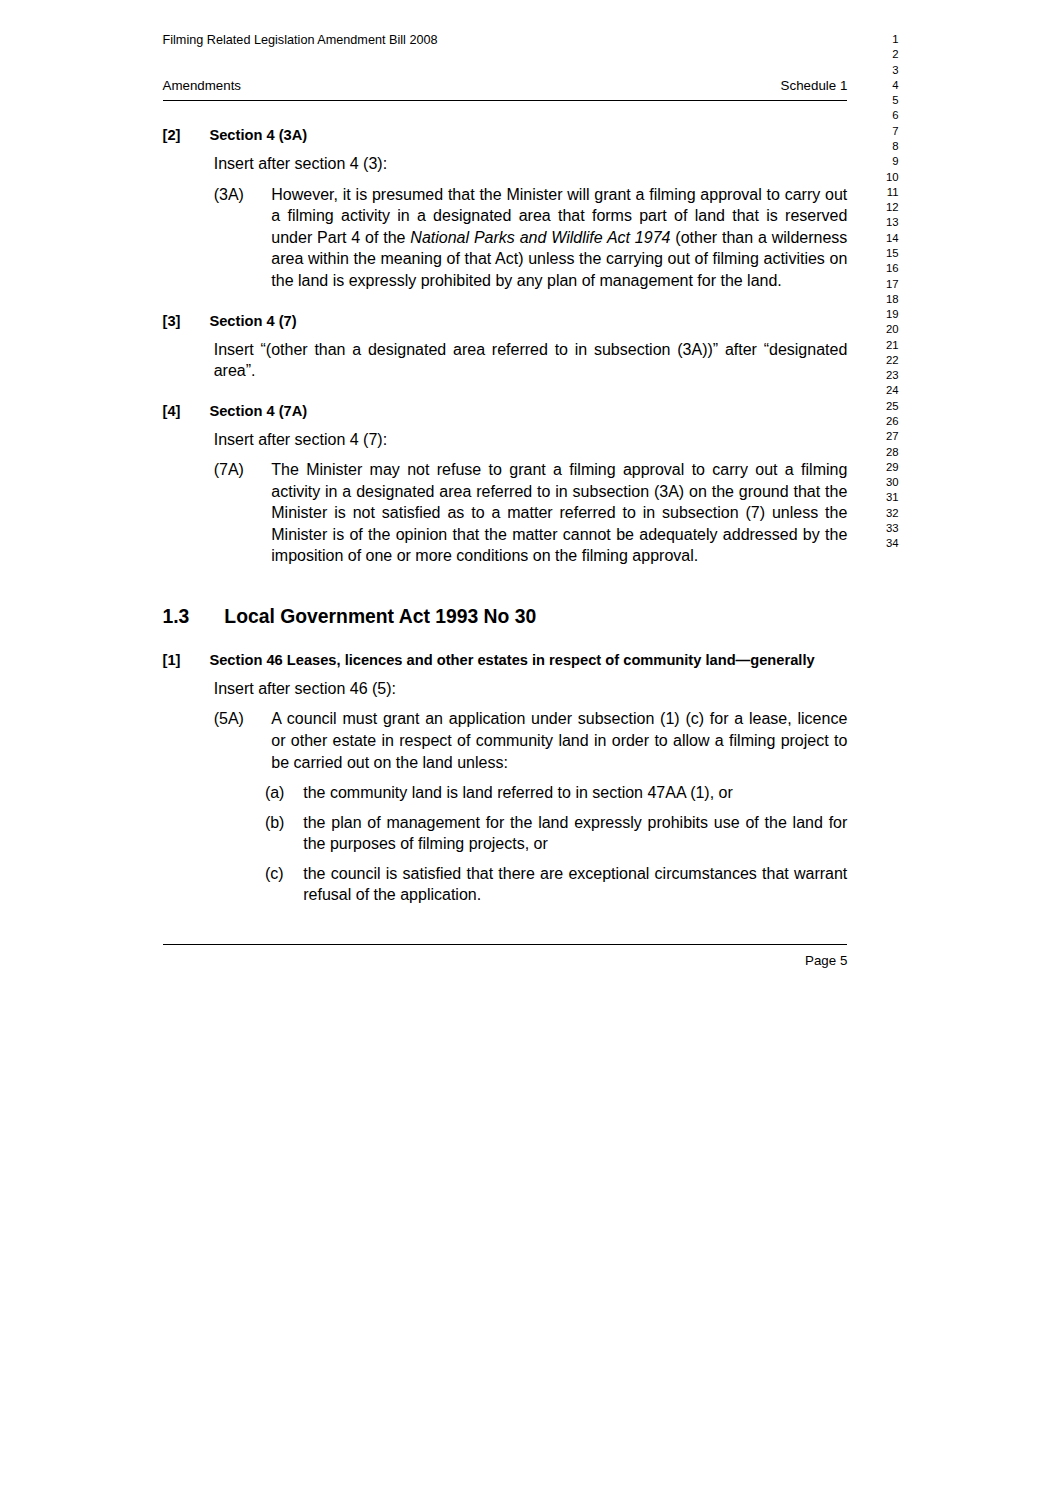Filming Related Legislation Amendment Bill 2008
Amendments Schedule 1
[2] Section 4 (3A)
Insert after section 4 (3):
(3A) However, it is presumed that the Minister will grant a filming approval to carry out a filming activity in a designated area that forms part of land that is reserved under Part 4 of the National Parks and Wildlife Act 1974 (other than a wilderness area within the meaning of that Act) unless the carrying out of filming activities on the land is expressly prohibited by any plan of management for the land.
[3] Section 4 (7)
Insert “(other than a designated area referred to in subsection (3A))” after “designated area”.
[4] Section 4 (7A)
Insert after section 4 (7):
(7A) The Minister may not refuse to grant a filming approval to carry out a filming activity in a designated area referred to in subsection (3A) on the ground that the Minister is not satisfied as to a matter referred to in subsection (7) unless the Minister is of the opinion that the matter cannot be adequately addressed by the imposition of one or more conditions on the filming approval.
1.3 Local Government Act 1993 No 30
[1] Section 46 Leases, licences and other estates in respect of community land—generally
Insert after section 46 (5):
(5A) A council must grant an application under subsection (1) (c) for a lease, licence or other estate in respect of community land in order to allow a filming project to be carried out on the land unless:
(a) the community land is land referred to in section 47AA (1), or
(b) the plan of management for the land expressly prohibits use of the land for the purposes of filming projects, or
(c) the council is satisfied that there are exceptional circumstances that warrant refusal of the application.
1 2 3 4 5 6 7 8 9 10 11 12 13 14 15 16 17 18 19 20 21 22 23 24 25 26 27 28 29 30 31 32 33 34
Page 5